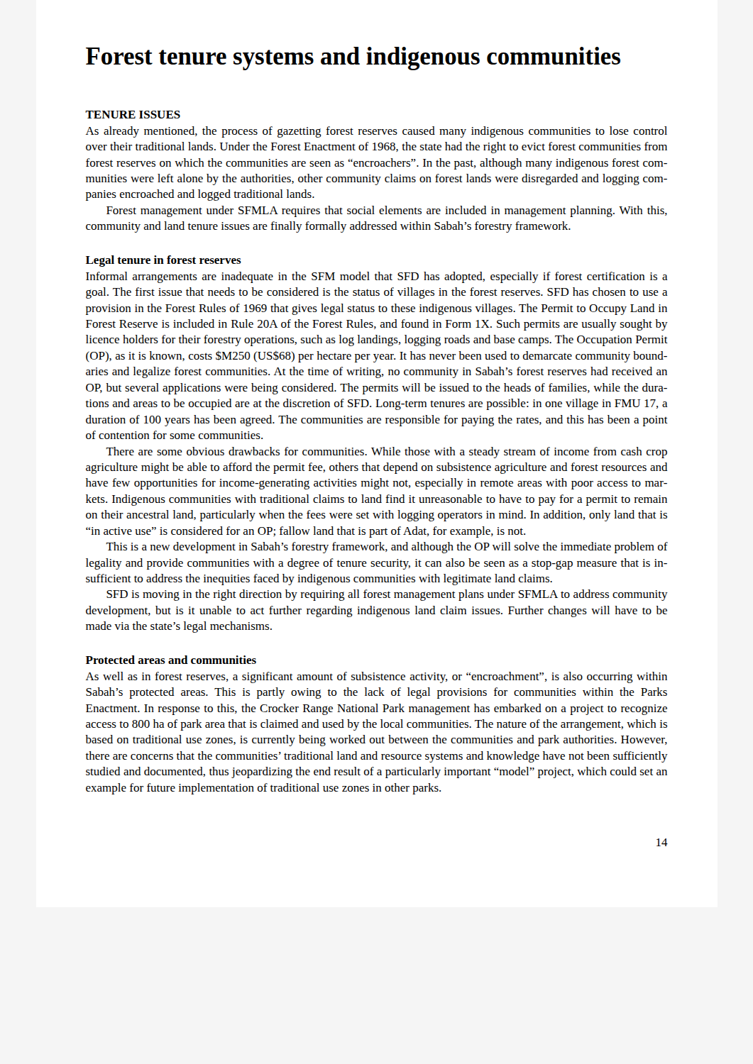Forest tenure systems and indigenous communities
Tenure issues
As already mentioned, the process of gazetting forest reserves caused many indigenous communities to lose control over their traditional lands. Under the Forest Enactment of 1968, the state had the right to evict forest communities from forest reserves on which the communities are seen as “encroachers”. In the past, although many indigenous forest communities were left alone by the authorities, other community claims on forest lands were disregarded and logging companies encroached and logged traditional lands.
Forest management under SFMLA requires that social elements are included in management planning. With this, community and land tenure issues are finally formally addressed within Sabah’s forestry framework.
Legal tenure in forest reserves
Informal arrangements are inadequate in the SFM model that SFD has adopted, especially if forest certification is a goal. The first issue that needs to be considered is the status of villages in the forest reserves. SFD has chosen to use a provision in the Forest Rules of 1969 that gives legal status to these indigenous villages. The Permit to Occupy Land in Forest Reserve is included in Rule 20A of the Forest Rules, and found in Form 1X. Such permits are usually sought by licence holders for their forestry operations, such as log landings, logging roads and base camps. The Occupation Permit (OP), as it is known, costs $M250 (US$68) per hectare per year. It has never been used to demarcate community boundaries and legalize forest communities. At the time of writing, no community in Sabah’s forest reserves had received an OP, but several applications were being considered. The permits will be issued to the heads of families, while the durations and areas to be occupied are at the discretion of SFD. Long-term tenures are possible: in one village in FMU 17, a duration of 100 years has been agreed. The communities are responsible for paying the rates, and this has been a point of contention for some communities.
There are some obvious drawbacks for communities. While those with a steady stream of income from cash crop agriculture might be able to afford the permit fee, others that depend on subsistence agriculture and forest resources and have few opportunities for income-generating activities might not, especially in remote areas with poor access to markets. Indigenous communities with traditional claims to land find it unreasonable to have to pay for a permit to remain on their ancestral land, particularly when the fees were set with logging operators in mind. In addition, only land that is “in active use” is considered for an OP; fallow land that is part of Adat, for example, is not.
This is a new development in Sabah’s forestry framework, and although the OP will solve the immediate problem of legality and provide communities with a degree of tenure security, it can also be seen as a stop-gap measure that is insufficient to address the inequities faced by indigenous communities with legitimate land claims.
SFD is moving in the right direction by requiring all forest management plans under SFMLA to address community development, but is it unable to act further regarding indigenous land claim issues. Further changes will have to be made via the state’s legal mechanisms.
Protected areas and communities
As well as in forest reserves, a significant amount of subsistence activity, or “encroachment”, is also occurring within Sabah’s protected areas. This is partly owing to the lack of legal provisions for communities within the Parks Enactment. In response to this, the Crocker Range National Park management has embarked on a project to recognize access to 800 ha of park area that is claimed and used by the local communities. The nature of the arrangement, which is based on traditional use zones, is currently being worked out between the communities and park authorities. However, there are concerns that the communities’ traditional land and resource systems and knowledge have not been sufficiently studied and documented, thus jeopardizing the end result of a particularly important “model” project, which could set an example for future implementation of traditional use zones in other parks.
14